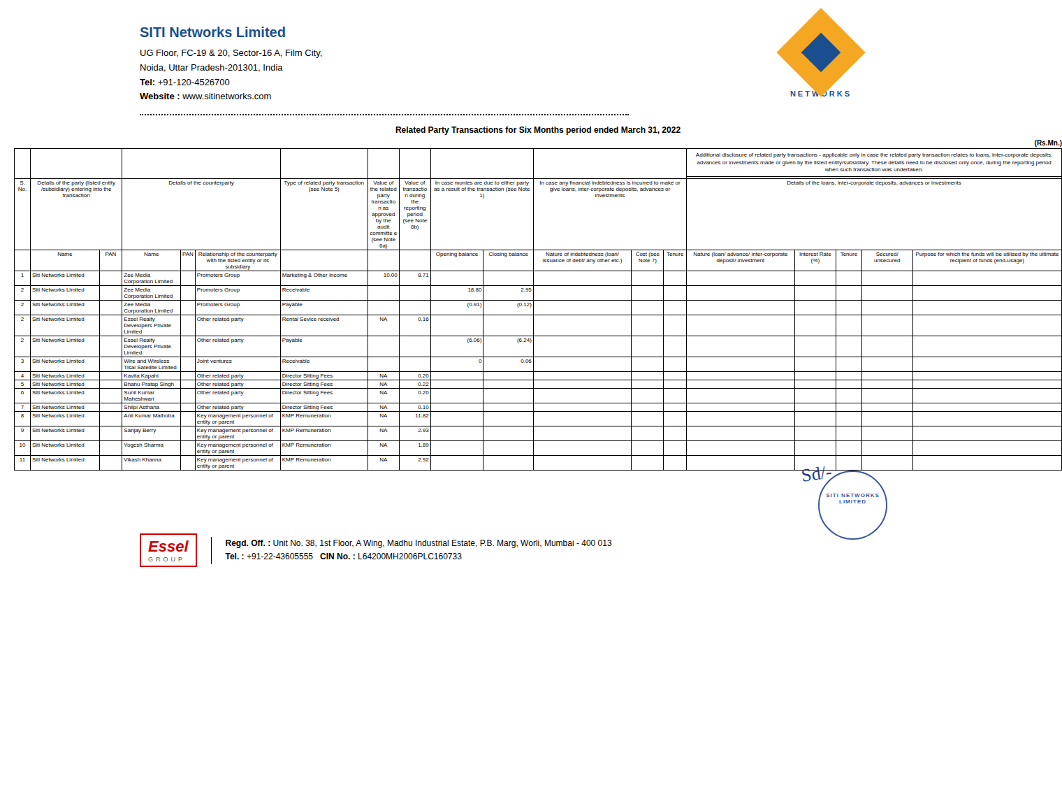SITI Networks Limited
UG Floor, FC-19 & 20, Sector-16 A, Film City,
Noida, Uttar Pradesh-201301, India
Tel: +91-120-4526700
Website : www.sitinetworks.com
NETWORKS
Related Party Transactions for Six Months period ended March 31, 2022
(Rs.Mn.)
| | | | | | | | | Additional disclosure of related party transactions - applicable only in case the related party transaction relates to loans, inter-corporate deposits, advances or investments made or given by the listed entity/subsidiary. These details need to be disclosed only once, during the reporting period when such transaction was undertaken. |
| --- | --- | --- | --- | --- | --- | --- | --- | --- |
| S. No. | Details of the party (listed entity /subsidiary) entering into the transaction | Details of the counterparty | Type of related party transaction (see Note 5) | Value of the related party transactio n as approved by the audit committe e (see Note 6a) | Value of transactio n during the reporting period (see Note 6b) | In case monies are due to either party as a result of the transaction (see Note 1) | In case any financial indebtedness is incurred to make or give loans, inter-corporate deposits, advances or investments | Details of the loans, inter-corporate deposits, advances or investments |
| | Name | PAN | Name | PAN | Relationship of the counterparty with the listed entity or its subsidiary | | | | Opening balance | Closing balance | Nature of indebtedness (loan/ issuance of debt/ any other etc.) | Cost (see Note 7) | Tenure | Nature (loan/ advance/ inter-corporate deposit/ investment | Interest Rate (%) | Tenure | Secured/ unsecured | Purpose for which the funds will be utilised by the ultimate recipient of funds (end-usage) |
| 1 | Siti Networks Limited | | Zee Media Corporation Limited | | Promoters Group | Marketing & Other Income | 10.00 | 8.71 | | | | | | | | | | |
| 2 | Siti Networks Limited | | Zee Media Corporation Limited | | Promoters Group | Receivable | | | 18.80 | 2.95 | | | | | | | | |
| 2 | Siti Networks Limited | | Zee Media Corporation Limited | | Promoters Group | Payable | | | (0.91) | (0.12) | | | | | | | | |
| 2 | Siti Networks Limited | | Essel Realty Developers Private Limited | | Other related party | Rental Sevice received | NA | 0.16 | | | | | | | | | | |
| 2 | Siti Networks Limited | | Essel Realty Developers Private Limited | | Other related party | Payable | | | (6.06) | (6.24) | | | | | | | | |
| 3 | Siti Networks Limited | | Wire and Wireless Tisai Satellite Limited | | Joint ventures | Receivable | | | 0 | 0.06 | | | | | | | | |
| 4 | Siti Networks Limited | | Kavita Kapahi | | Other related party | Director Sitting Fees | NA | 0.20 | | | | | | | | | | |
| 5 | Siti Networks Limited | | Bhanu Pratap Singh | | Other related party | Director Sitting Fees | NA | 0.22 | | | | | | | | | | |
| 6 | Siti Networks Limited | | Sunil Kumar Maheshwari | | Other related party | Director Sitting Fees | NA | 0.20 | | | | | | | | | | |
| 7 | Siti Networks Limited | | Shilpi Asthana | | Other related party | Director Sitting Fees | NA | 0.10 | | | | | | | | | | |
| 8 | Siti Networks Limited | | Anil Kumar Malhotra | | Key management personnel of entity or parent | KMP Remuneration | NA | 11.82 | | | | | | | | | | |
| 9 | Siti Networks Limited | | Sanjay Berry | | Key management personnel of entity or parent | KMP Remuneration | NA | 2.93 | | | | | | | | | | |
| 10 | Siti Networks Limited | | Yogesh Sharma | | Key management personnel of entity or parent | KMP Remuneration | NA | 1.89 | | | | | | | | | | |
| 11 | Siti Networks Limited | | Vikash Khanna | | Key management personnel of entity or parent | KMP Remuneration | NA | 2.92 | | | | | | | | | | |
Sd/-
SITI NETWORKS
LIMITED
Essel GROUP
Regd. Off. : Unit No. 38, 1st Floor, A Wing, Madhu Industrial Estate, P.B. Marg, Worli, Mumbai - 400 013
Tel. : +91-22-43605555 CIN No. : L64200MH2006PLC160733